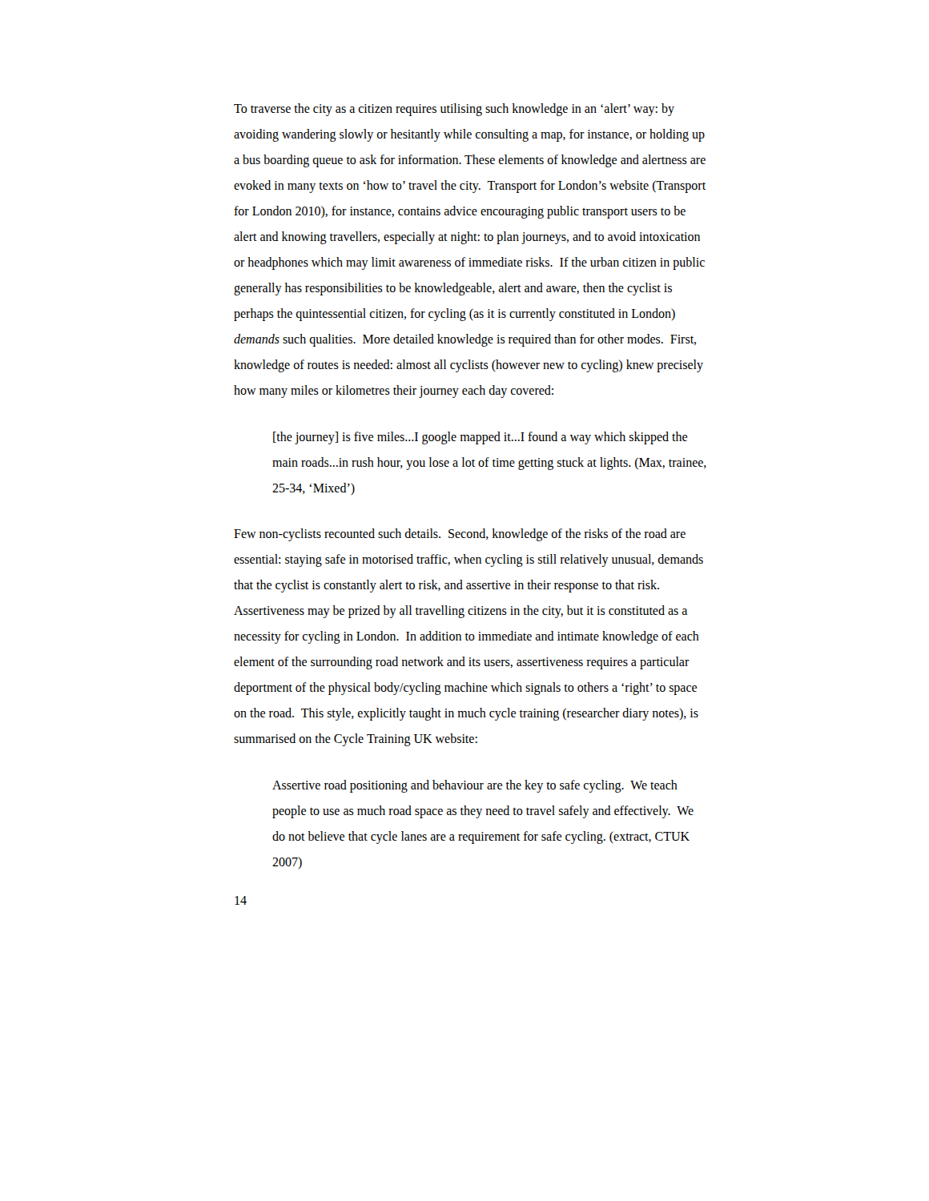To traverse the city as a citizen requires utilising such knowledge in an ‘alert’ way: by avoiding wandering slowly or hesitantly while consulting a map, for instance, or holding up a bus boarding queue to ask for information. These elements of knowledge and alertness are evoked in many texts on ‘how to’ travel the city. Transport for London’s website (Transport for London 2010), for instance, contains advice encouraging public transport users to be alert and knowing travellers, especially at night: to plan journeys, and to avoid intoxication or headphones which may limit awareness of immediate risks. If the urban citizen in public generally has responsibilities to be knowledgeable, alert and aware, then the cyclist is perhaps the quintessential citizen, for cycling (as it is currently constituted in London) demands such qualities. More detailed knowledge is required than for other modes. First, knowledge of routes is needed: almost all cyclists (however new to cycling) knew precisely how many miles or kilometres their journey each day covered:
[the journey] is five miles...I google mapped it...I found a way which skipped the main roads...in rush hour, you lose a lot of time getting stuck at lights. (Max, trainee, 25-34, ‘Mixed’)
Few non-cyclists recounted such details. Second, knowledge of the risks of the road are essential: staying safe in motorised traffic, when cycling is still relatively unusual, demands that the cyclist is constantly alert to risk, and assertive in their response to that risk. Assertiveness may be prized by all travelling citizens in the city, but it is constituted as a necessity for cycling in London. In addition to immediate and intimate knowledge of each element of the surrounding road network and its users, assertiveness requires a particular deportment of the physical body/cycling machine which signals to others a ‘right’ to space on the road. This style, explicitly taught in much cycle training (researcher diary notes), is summarised on the Cycle Training UK website:
Assertive road positioning and behaviour are the key to safe cycling. We teach people to use as much road space as they need to travel safely and effectively. We do not believe that cycle lanes are a requirement for safe cycling. (extract, CTUK 2007)
14